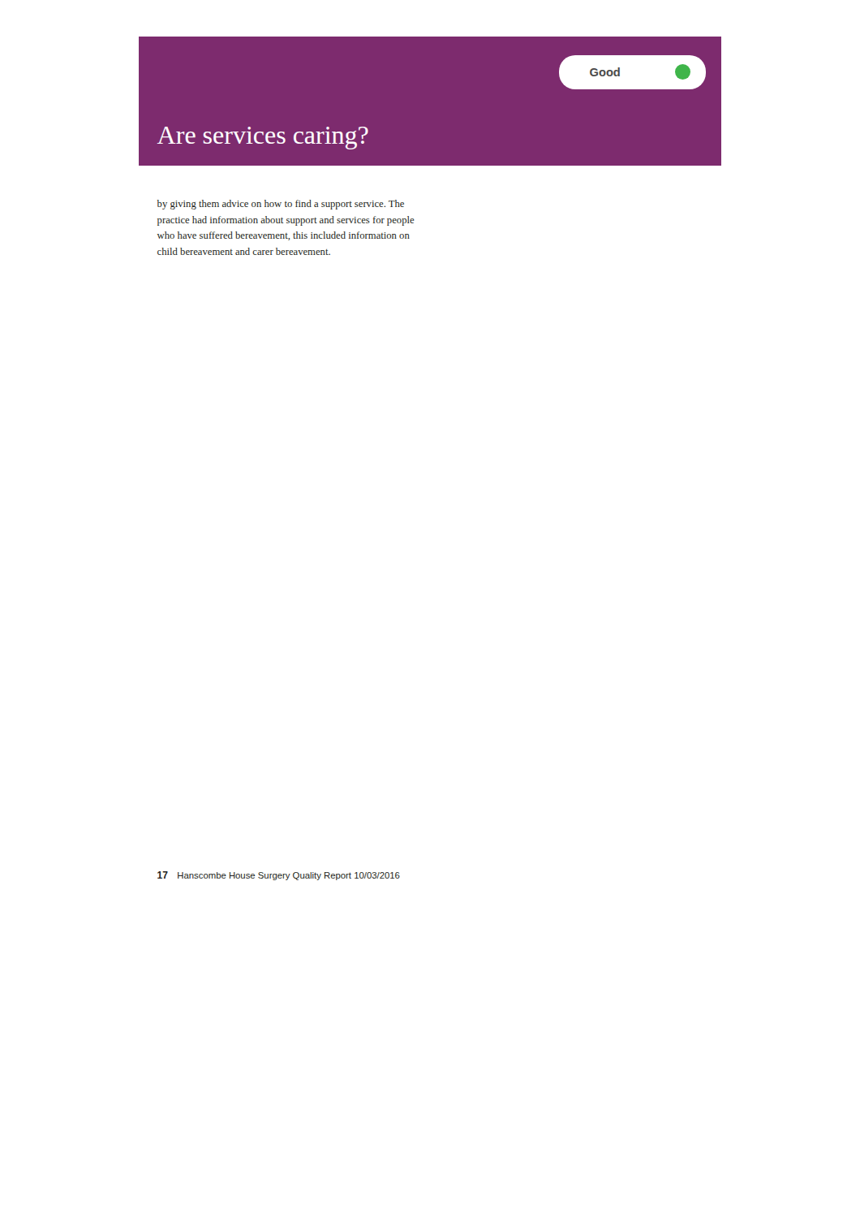Good
Are services caring?
by giving them advice on how to find a support service. The practice had information about support and services for people who have suffered bereavement, this included information on child bereavement and carer bereavement.
17 Hanscombe House Surgery Quality Report 10/03/2016